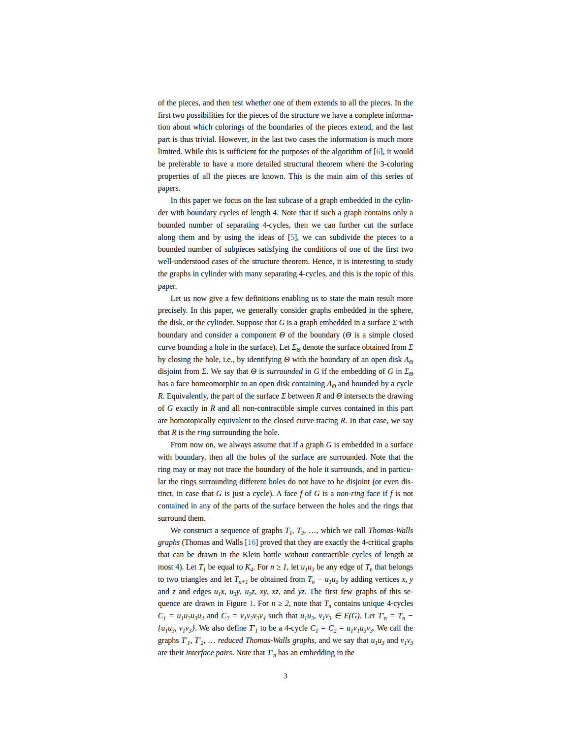of the pieces, and then test whether one of them extends to all the pieces. In the first two possibilities for the pieces of the structure we have a complete information about which colorings of the boundaries of the pieces extend, and the last part is thus trivial. However, in the last two cases the information is much more limited. While this is sufficient for the purposes of the algorithm of [6], it would be preferable to have a more detailed structural theorem where the 3-coloring properties of all the pieces are known. This is the main aim of this series of papers.
In this paper we focus on the last subcase of a graph embedded in the cylinder with boundary cycles of length 4. Note that if such a graph contains only a bounded number of separating 4-cycles, then we can further cut the surface along them and by using the ideas of [5], we can subdivide the pieces to a bounded number of subpieces satisfying the conditions of one of the first two well-understood cases of the structure theorem. Hence, it is interesting to study the graphs in cylinder with many separating 4-cycles, and this is the topic of this paper.
Let us now give a few definitions enabling us to state the main result more precisely. In this paper, we generally consider graphs embedded in the sphere, the disk, or the cylinder. Suppose that G is a graph embedded in a surface Σ with boundary and consider a component Θ of the boundary (Θ is a simple closed curve bounding a hole in the surface). Let ΣΘ denote the surface obtained from Σ by closing the hole, i.e., by identifying Θ with the boundary of an open disk ΛΘ disjoint from Σ. We say that Θ is surrounded in G if the embedding of G in ΣΘ has a face homeomorphic to an open disk containing ΛΘ and bounded by a cycle R. Equivalently, the part of the surface Σ between R and Θ intersects the drawing of G exactly in R and all non-contractible simple curves contained in this part are homotopically equivalent to the closed curve tracing R. In that case, we say that R is the ring surrounding the hole.
From now on, we always assume that if a graph G is embedded in a surface with boundary, then all the holes of the surface are surrounded. Note that the ring may or may not trace the boundary of the hole it surrounds, and in particular the rings surrounding different holes do not have to be disjoint (or even distinct, in case that G is just a cycle). A face f of G is a non-ring face if f is not contained in any of the parts of the surface between the holes and the rings that surround them.
We construct a sequence of graphs T1, T2, …, which we call Thomas-Walls graphs (Thomas and Walls [16] proved that they are exactly the 4-critical graphs that can be drawn in the Klein bottle without contractible cycles of length at most 4). Let T1 be equal to K4. For n ≥ 1, let u1u3 be any edge of Tn that belongs to two triangles and let Tn+1 be obtained from Tn − u1u3 by adding vertices x, y and z and edges u1x, u3y, u3z, xy, xz, and yz. The first few graphs of this sequence are drawn in Figure 1. For n ≥ 2, note that Tn contains unique 4-cycles C1 = u1u2u3u4 and C2 = v1v2v3v4 such that u1u3, v1v3 ∈ E(G). Let T′n = Tn − {u1u3, v1v3}. We also define T′1 to be a 4-cycle C1 = C2 = u1v1u3v3. We call the graphs T′1, T′2, … reduced Thomas-Walls graphs, and we say that u1u3 and v1v3 are their interface pairs. Note that T′n has an embedding in the
3